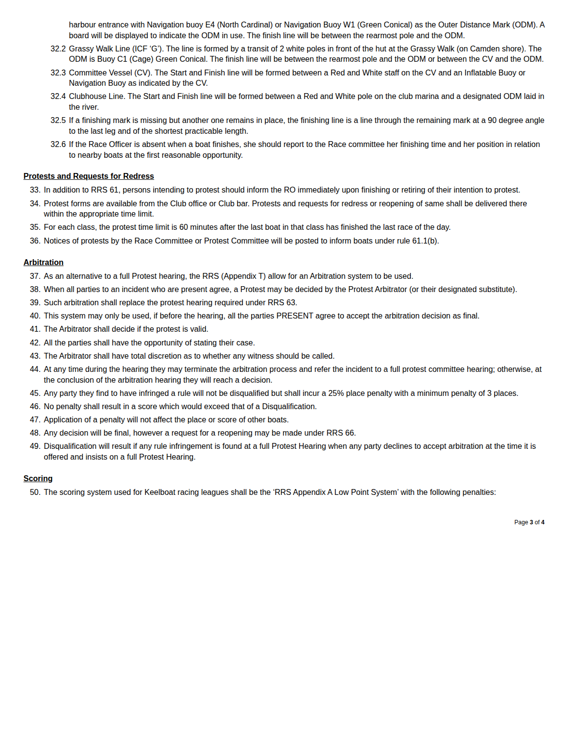harbour entrance with Navigation buoy E4 (North Cardinal) or Navigation Buoy W1 (Green Conical) as the Outer Distance Mark (ODM). A board will be displayed to indicate the ODM in use. The finish line will be between the rearmost pole and the ODM.
32.2 Grassy Walk Line (ICF ‘G’). The line is formed by a transit of 2 white poles in front of the hut at the Grassy Walk (on Camden shore). The ODM is Buoy C1 (Cage) Green Conical. The finish line will be between the rearmost pole and the ODM or between the CV and the ODM.
32.3 Committee Vessel (CV). The Start and Finish line will be formed between a Red and White staff on the CV and an Inflatable Buoy or Navigation Buoy as indicated by the CV.
32.4 Clubhouse Line. The Start and Finish line will be formed between a Red and White pole on the club marina and a designated ODM laid in the river.
32.5 If a finishing mark is missing but another one remains in place, the finishing line is a line through the remaining mark at a 90 degree angle to the last leg and of the shortest practicable length.
32.6 If the Race Officer is absent when a boat finishes, she should report to the Race committee her finishing time and her position in relation to nearby boats at the first reasonable opportunity.
Protests and Requests for Redress
33. In addition to RRS 61, persons intending to protest should inform the RO immediately upon finishing or retiring of their intention to protest.
34. Protest forms are available from the Club office or Club bar. Protests and requests for redress or reopening of same shall be delivered there within the appropriate time limit.
35. For each class, the protest time limit is 60 minutes after the last boat in that class has finished the last race of the day.
36. Notices of protests by the Race Committee or Protest Committee will be posted to inform boats under rule 61.1(b).
Arbitration
37. As an alternative to a full Protest hearing, the RRS (Appendix T) allow for an Arbitration system to be used.
38. When all parties to an incident who are present agree, a Protest may be decided by the Protest Arbitrator (or their designated substitute).
39. Such arbitration shall replace the protest hearing required under RRS 63.
40. This system may only be used, if before the hearing, all the parties PRESENT agree to accept the arbitration decision as final.
41. The Arbitrator shall decide if the protest is valid.
42. All the parties shall have the opportunity of stating their case.
43. The Arbitrator shall have total discretion as to whether any witness should be called.
44. At any time during the hearing they may terminate the arbitration process and refer the incident to a full protest committee hearing; otherwise, at the conclusion of the arbitration hearing they will reach a decision.
45. Any party they find to have infringed a rule will not be disqualified but shall incur a 25% place penalty with a minimum penalty of 3 places.
46. No penalty shall result in a score which would exceed that of a Disqualification.
47. Application of a penalty will not affect the place or score of other boats.
48. Any decision will be final, however a request for a reopening may be made under RRS 66.
49. Disqualification will result if any rule infringement is found at a full Protest Hearing when any party declines to accept arbitration at the time it is offered and insists on a full Protest Hearing.
Scoring
50. The scoring system used for Keelboat racing leagues shall be the ‘RRS Appendix A Low Point System’ with the following penalties:
Page 3 of 4